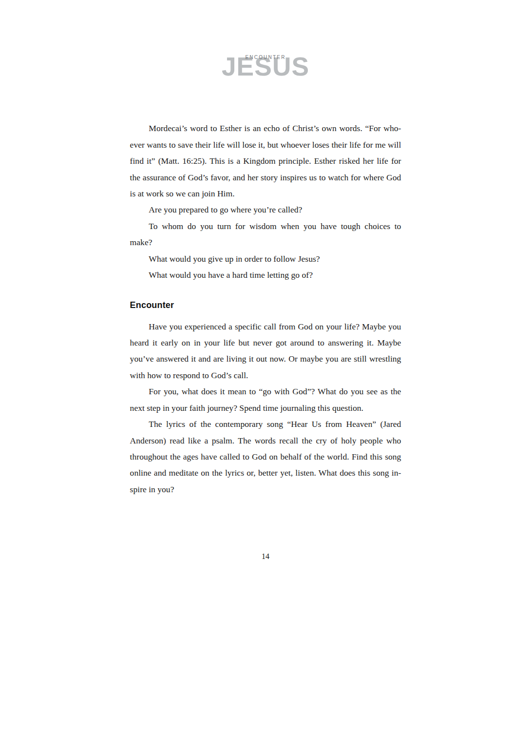JESUS ENCOUNTER
Mordecai’s word to Esther is an echo of Christ’s own words. “For whoever wants to save their life will lose it, but whoever loses their life for me will find it” (Matt. 16:25). This is a Kingdom principle. Esther risked her life for the assurance of God’s favor, and her story inspires us to watch for where God is at work so we can join Him.
Are you prepared to go where you’re called?
To whom do you turn for wisdom when you have tough choices to make?
What would you give up in order to follow Jesus?
What would you have a hard time letting go of?
Encounter
Have you experienced a specific call from God on your life? Maybe you heard it early on in your life but never got around to answering it. Maybe you’ve answered it and are living it out now. Or maybe you are still wrestling with how to respond to God’s call.
For you, what does it mean to “go with God”? What do you see as the next step in your faith journey? Spend time journaling this question.
The lyrics of the contemporary song “Hear Us from Heaven” (Jared Anderson) read like a psalm. The words recall the cry of holy people who throughout the ages have called to God on behalf of the world. Find this song online and meditate on the lyrics or, better yet, listen. What does this song inspire in you?
14